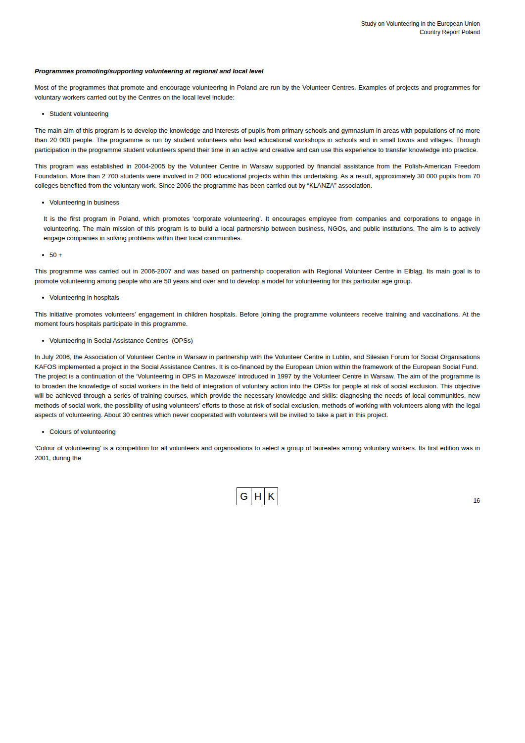Study on Volunteering in the European Union
Country Report Poland
Programmes promoting/supporting volunteering at regional and local level
Most of the programmes that promote and encourage volunteering in Poland are run by the Volunteer Centres. Examples of projects and programmes for voluntary workers carried out by the Centres on the local level include:
Student volunteering
The main aim of this program is to develop the knowledge and interests of pupils from primary schools and gymnasium in areas with populations of no more than 20 000 people. The programme is run by student volunteers who lead educational workshops in schools and in small towns and villages. Through participation in the programme student volunteers spend their time in an active and creative and can use this experience to transfer knowledge into practice.
This program was established in 2004-2005 by the Volunteer Centre in Warsaw supported by financial assistance from the Polish-American Freedom Foundation. More than 2 700 students were involved in 2 000 educational projects within this undertaking. As a result, approximately 30 000 pupils from 70 colleges benefited from the voluntary work. Since 2006 the programme has been carried out by “KLANZA” association.
Volunteering in business
It is the first program in Poland, which promotes ‘corporate volunteering’. It encourages employee from companies and corporations to engage in volunteering. The main mission of this program is to build a local partnership between business, NGOs, and public institutions. The aim is to actively engage companies in solving problems within their local communities.
50 +
This programme was carried out in 2006-2007 and was based on partnership cooperation with Regional Volunteer Centre in Elbląg. Its main goal is to promote volunteering among people who are 50 years and over and to develop a model for volunteering for this particular age group.
Volunteering in hospitals
This initiative promotes volunteers’ engagement in children hospitals. Before joining the programme volunteers receive training and vaccinations. At the moment fours hospitals participate in this programme.
Volunteering in Social Assistance Centres (OPSs)
In July 2006, the Association of Volunteer Centre in Warsaw in partnership with the Volunteer Centre in Lublin, and Silesian Forum for Social Organisations KAFOS implemented a project in the Social Assistance Centres. It is co-financed by the European Union within the framework of the European Social Fund. The project is a continuation of the ‘Volunteering in OPS in Mazowsze’ introduced in 1997 by the Volunteer Centre in Warsaw. The aim of the programme is to broaden the knowledge of social workers in the field of integration of voluntary action into the OPSs for people at risk of social exclusion. This objective will be achieved through a series of training courses, which provide the necessary knowledge and skills: diagnosing the needs of local communities, new methods of social work, the possibility of using volunteers’ efforts to those at risk of social exclusion, methods of working with volunteers along with the legal aspects of volunteering. About 30 centres which never cooperated with volunteers will be invited to take a part in this project.
Colours of volunteering
‘Colour of volunteering’ is a competition for all volunteers and organisations to select a group of laureates among voluntary workers. Its first edition was in 2001, during the
GHK
16